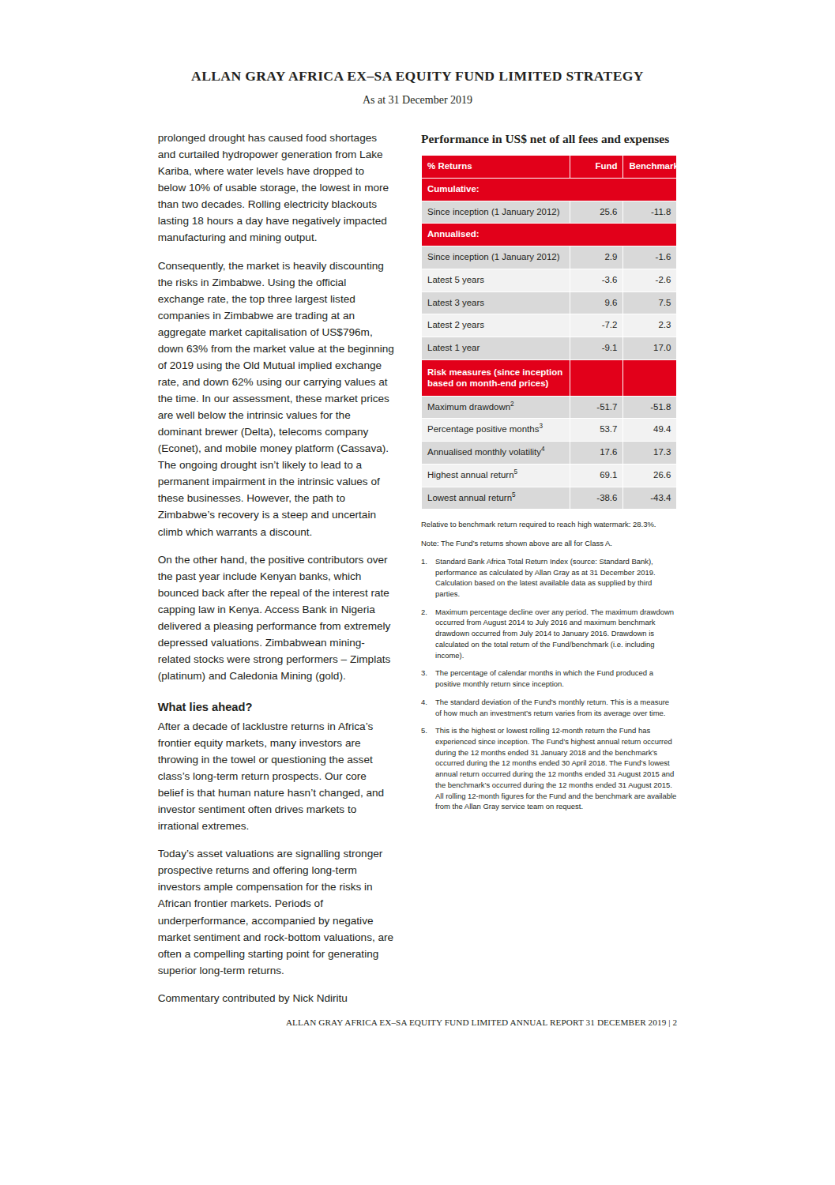ALLAN GRAY AFRICA EX–SA EQUITY FUND LIMITED STRATEGY
As at 31 December 2019
prolonged drought has caused food shortages and curtailed hydropower generation from Lake Kariba, where water levels have dropped to below 10% of usable storage, the lowest in more than two decades. Rolling electricity blackouts lasting 18 hours a day have negatively impacted manufacturing and mining output.
Consequently, the market is heavily discounting the risks in Zimbabwe. Using the official exchange rate, the top three largest listed companies in Zimbabwe are trading at an aggregate market capitalisation of US$796m, down 63% from the market value at the beginning of 2019 using the Old Mutual implied exchange rate, and down 62% using our carrying values at the time. In our assessment, these market prices are well below the intrinsic values for the dominant brewer (Delta), telecoms company (Econet), and mobile money platform (Cassava). The ongoing drought isn’t likely to lead to a permanent impairment in the intrinsic values of these businesses. However, the path to Zimbabwe’s recovery is a steep and uncertain climb which warrants a discount.
On the other hand, the positive contributors over the past year include Kenyan banks, which bounced back after the repeal of the interest rate capping law in Kenya. Access Bank in Nigeria delivered a pleasing performance from extremely depressed valuations. Zimbabwean mining-related stocks were strong performers – Zimplats (platinum) and Caledonia Mining (gold).
What lies ahead?
After a decade of lacklustre returns in Africa’s frontier equity markets, many investors are throwing in the towel or questioning the asset class’s long-term return prospects. Our core belief is that human nature hasn’t changed, and investor sentiment often drives markets to irrational extremes.
Today’s asset valuations are signalling stronger prospective returns and offering long-term investors ample compensation for the risks in African frontier markets. Periods of underperformance, accompanied by negative market sentiment and rock-bottom valuations, are often a compelling starting point for generating superior long-term returns.
Commentary contributed by Nick Ndiritu
Performance in US$ net of all fees and expenses
| % Returns | Fund | Benchmark 1 |
| --- | --- | --- |
| Cumulative: |
| Since inception (1 January 2012) | 25.6 | -11.8 |
| Annualised: |
| Since inception (1 January 2012) | 2.9 | -1.6 |
| Latest 5 years | -3.6 | -2.6 |
| Latest 3 years | 9.6 | 7.5 |
| Latest 2 years | -7.2 | 2.3 |
| Latest 1 year | -9.1 | 17.0 |
| Risk measures (since inception based on month-end prices) | | |
| Maximum drawdown 2 | -51.7 | -51.8 |
| Percentage positive months 3 | 53.7 | 49.4 |
| Annualised monthly volatility 4 | 17.6 | 17.3 |
| Highest annual return 5 | 69.1 | 26.6 |
| Lowest annual return 5 | -38.6 | -43.4 |
Relative to benchmark return required to reach high watermark: 28.3%.
Note: The Fund’s returns shown above are all for Class A.
Standard Bank Africa Total Return Index (source: Standard Bank), performance as calculated by Allan Gray as at 31 December 2019. Calculation based on the latest available data as supplied by third parties.
Maximum percentage decline over any period. The maximum drawdown occurred from August 2014 to July 2016 and maximum benchmark drawdown occurred from July 2014 to January 2016. Drawdown is calculated on the total return of the Fund/benchmark (i.e. including income).
The percentage of calendar months in which the Fund produced a positive monthly return since inception.
The standard deviation of the Fund’s monthly return. This is a measure of how much an investment’s return varies from its average over time.
This is the highest or lowest rolling 12-month return the Fund has experienced since inception. The Fund’s highest annual return occurred during the 12 months ended 31 January 2018 and the benchmark’s occurred during the 12 months ended 30 April 2018. The Fund’s lowest annual return occurred during the 12 months ended 31 August 2015 and the benchmark’s occurred during the 12 months ended 31 August 2015. All rolling 12-month figures for the Fund and the benchmark are available from the Allan Gray service team on request.
ALLAN GRAY AFRICA EX–SA EQUITY FUND LIMITED ANNUAL REPORT 31 DECEMBER 2019 | 2